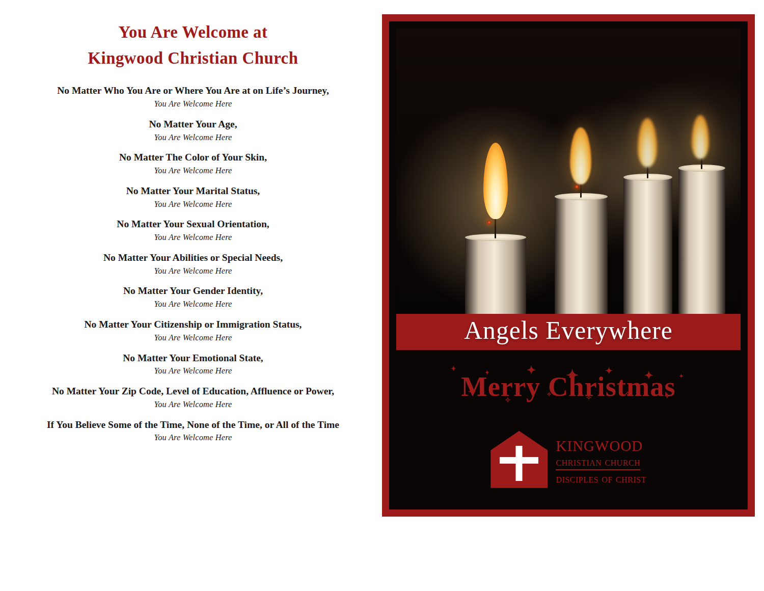You Are Welcome at Kingwood Christian Church
No Matter Who You Are or Where You Are at on Life’s Journey,
You Are Welcome Here
No Matter Your Age,
You Are Welcome Here
No Matter The Color of Your Skin,
You Are Welcome Here
No Matter Your Marital Status,
You Are Welcome Here
No Matter Your Sexual Orientation,
You Are Welcome Here
No Matter Your Abilities or Special Needs,
You Are Welcome Here
No Matter Your Gender Identity,
You Are Welcome Here
No Matter Your Citizenship or Immigration Status,
You Are Welcome Here
No Matter Your Emotional State,
You Are Welcome Here
No Matter Your Zip Code, Level of Education, Affluence or Power,
You Are Welcome Here
If You Believe Some of the Time, None of the Time, or All of the Time
You Are Welcome Here
Angels Everywhere
✦ ✧ ✦ ✧ ✦ ✧ ✦ ✧ ✦ ✧ ✦ ✧ ✦ Merry Christmas
Kingwood
Christian Church
Disciples of Christ